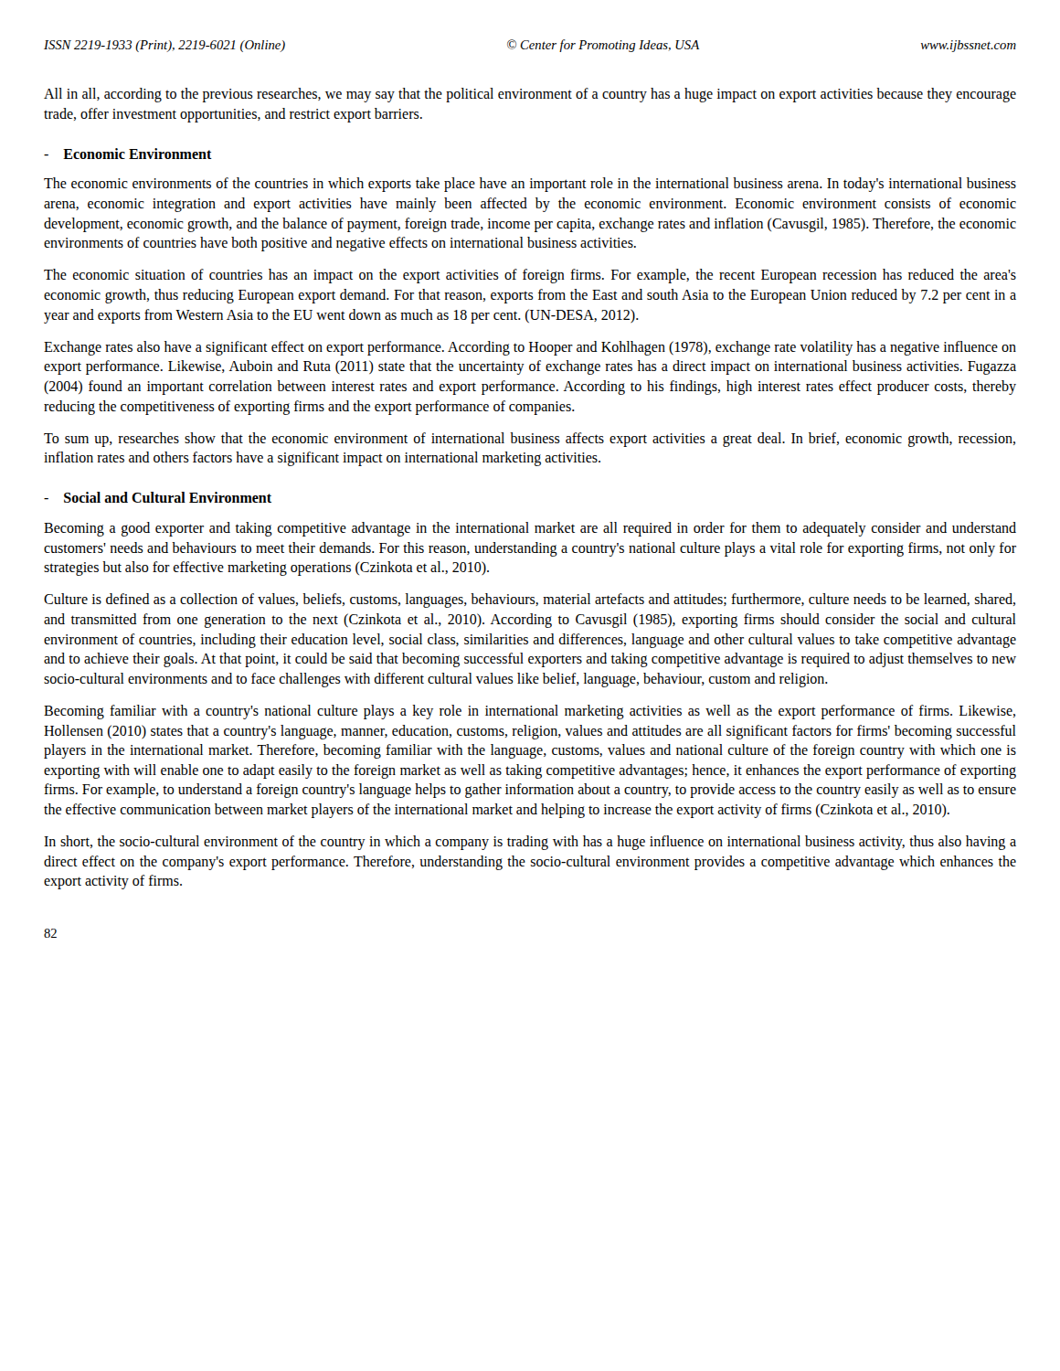ISSN 2219-1933 (Print), 2219-6021 (Online) © Center for Promoting Ideas, USA www.ijbssnet.com
All in all, according to the previous researches, we may say that the political environment of a country has a huge impact on export activities because they encourage trade, offer investment opportunities, and restrict export barriers.
Economic Environment
The economic environments of the countries in which exports take place have an important role in the international business arena. In today's international business arena, economic integration and export activities have mainly been affected by the economic environment. Economic environment consists of economic development, economic growth, and the balance of payment, foreign trade, income per capita, exchange rates and inflation (Cavusgil, 1985). Therefore, the economic environments of countries have both positive and negative effects on international business activities.
The economic situation of countries has an impact on the export activities of foreign firms. For example, the recent European recession has reduced the area's economic growth, thus reducing European export demand. For that reason, exports from the East and south Asia to the European Union reduced by 7.2 per cent in a year and exports from Western Asia to the EU went down as much as 18 per cent. (UN-DESA, 2012).
Exchange rates also have a significant effect on export performance. According to Hooper and Kohlhagen (1978), exchange rate volatility has a negative influence on export performance. Likewise, Auboin and Ruta (2011) state that the uncertainty of exchange rates has a direct impact on international business activities. Fugazza (2004) found an important correlation between interest rates and export performance. According to his findings, high interest rates effect producer costs, thereby reducing the competitiveness of exporting firms and the export performance of companies.
To sum up, researches show that the economic environment of international business affects export activities a great deal. In brief, economic growth, recession, inflation rates and others factors have a significant impact on international marketing activities.
Social and Cultural Environment
Becoming a good exporter and taking competitive advantage in the international market are all required in order for them to adequately consider and understand customers' needs and behaviours to meet their demands. For this reason, understanding a country's national culture plays a vital role for exporting firms, not only for strategies but also for effective marketing operations (Czinkota et al., 2010).
Culture is defined as a collection of values, beliefs, customs, languages, behaviours, material artefacts and attitudes; furthermore, culture needs to be learned, shared, and transmitted from one generation to the next (Czinkota et al., 2010). According to Cavusgil (1985), exporting firms should consider the social and cultural environment of countries, including their education level, social class, similarities and differences, language and other cultural values to take competitive advantage and to achieve their goals. At that point, it could be said that becoming successful exporters and taking competitive advantage is required to adjust themselves to new socio-cultural environments and to face challenges with different cultural values like belief, language, behaviour, custom and religion.
Becoming familiar with a country's national culture plays a key role in international marketing activities as well as the export performance of firms. Likewise, Hollensen (2010) states that a country's language, manner, education, customs, religion, values and attitudes are all significant factors for firms' becoming successful players in the international market. Therefore, becoming familiar with the language, customs, values and national culture of the foreign country with which one is exporting with will enable one to adapt easily to the foreign market as well as taking competitive advantages; hence, it enhances the export performance of exporting firms. For example, to understand a foreign country's language helps to gather information about a country, to provide access to the country easily as well as to ensure the effective communication between market players of the international market and helping to increase the export activity of firms (Czinkota et al., 2010).
In short, the socio-cultural environment of the country in which a company is trading with has a huge influence on international business activity, thus also having a direct effect on the company's export performance. Therefore, understanding the socio-cultural environment provides a competitive advantage which enhances the export activity of firms.
82